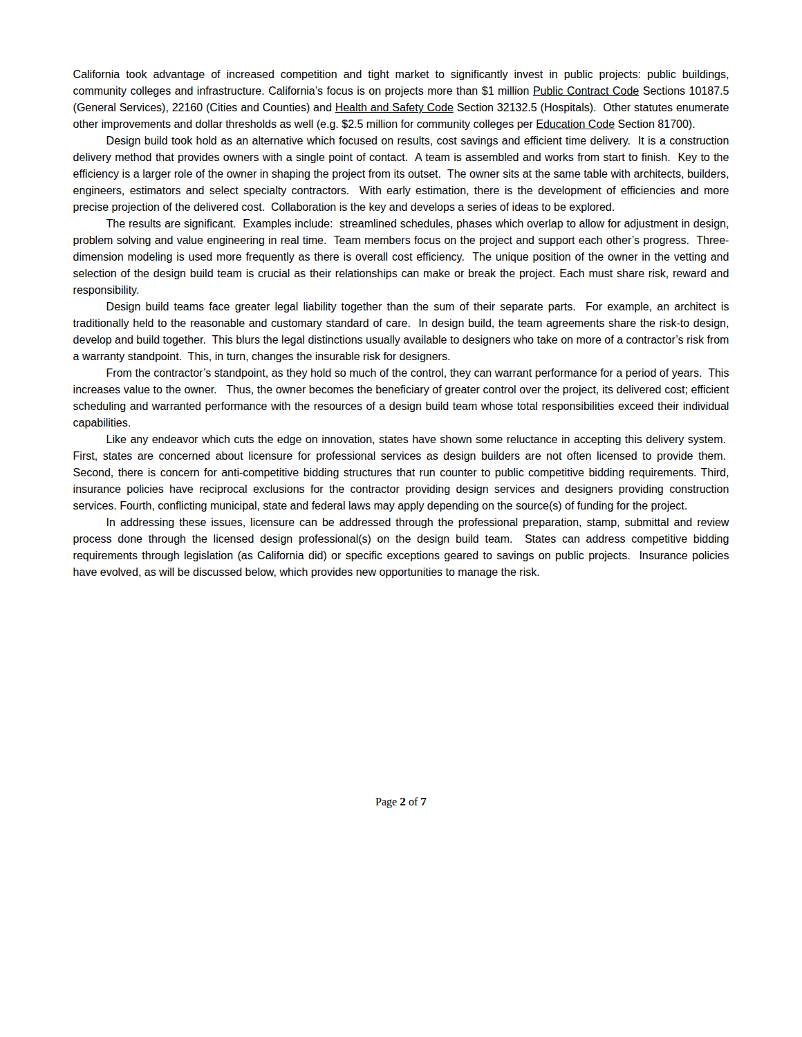California took advantage of increased competition and tight market to significantly invest in public projects: public buildings, community colleges and infrastructure. California’s focus is on projects more than $1 million Public Contract Code Sections 10187.5 (General Services), 22160 (Cities and Counties) and Health and Safety Code Section 32132.5 (Hospitals). Other statutes enumerate other improvements and dollar thresholds as well (e.g. $2.5 million for community colleges per Education Code Section 81700).
Design build took hold as an alternative which focused on results, cost savings and efficient time delivery. It is a construction delivery method that provides owners with a single point of contact. A team is assembled and works from start to finish. Key to the efficiency is a larger role of the owner in shaping the project from its outset. The owner sits at the same table with architects, builders, engineers, estimators and select specialty contractors. With early estimation, there is the development of efficiencies and more precise projection of the delivered cost. Collaboration is the key and develops a series of ideas to be explored.
The results are significant. Examples include: streamlined schedules, phases which overlap to allow for adjustment in design, problem solving and value engineering in real time. Team members focus on the project and support each other’s progress. Three-dimension modeling is used more frequently as there is overall cost efficiency. The unique position of the owner in the vetting and selection of the design build team is crucial as their relationships can make or break the project. Each must share risk, reward and responsibility.
Design build teams face greater legal liability together than the sum of their separate parts. For example, an architect is traditionally held to the reasonable and customary standard of care. In design build, the team agreements share the risk-to design, develop and build together. This blurs the legal distinctions usually available to designers who take on more of a contractor’s risk from a warranty standpoint. This, in turn, changes the insurable risk for designers.
From the contractor’s standpoint, as they hold so much of the control, they can warrant performance for a period of years. This increases value to the owner. Thus, the owner becomes the beneficiary of greater control over the project, its delivered cost; efficient scheduling and warranted performance with the resources of a design build team whose total responsibilities exceed their individual capabilities.
Like any endeavor which cuts the edge on innovation, states have shown some reluctance in accepting this delivery system. First, states are concerned about licensure for professional services as design builders are not often licensed to provide them. Second, there is concern for anti-competitive bidding structures that run counter to public competitive bidding requirements. Third, insurance policies have reciprocal exclusions for the contractor providing design services and designers providing construction services. Fourth, conflicting municipal, state and federal laws may apply depending on the source(s) of funding for the project.
In addressing these issues, licensure can be addressed through the professional preparation, stamp, submittal and review process done through the licensed design professional(s) on the design build team. States can address competitive bidding requirements through legislation (as California did) or specific exceptions geared to savings on public projects. Insurance policies have evolved, as will be discussed below, which provides new opportunities to manage the risk.
Page 2 of 7